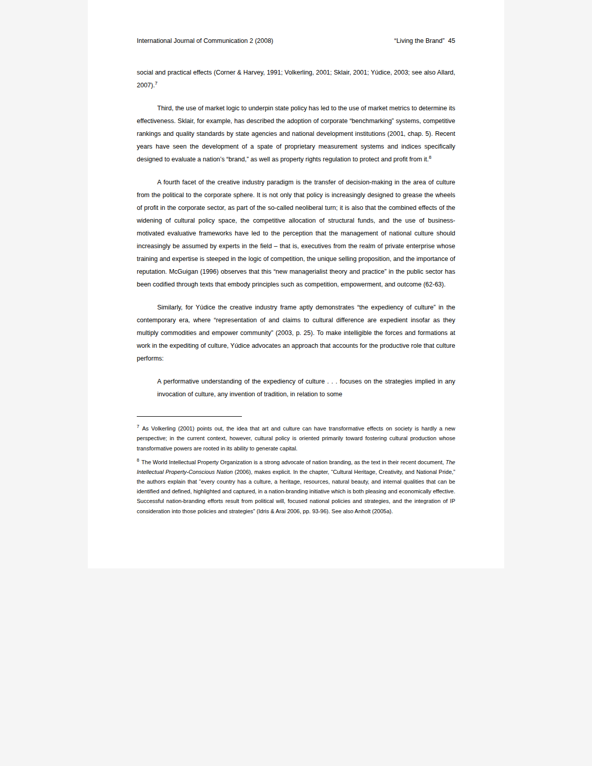International Journal of Communication 2 (2008)
“Living the Brand” 45
social and practical effects (Corner & Harvey, 1991; Volkerling, 2001; Sklair, 2001; Yúdice, 2003; see also Allard, 2007).7
Third, the use of market logic to underpin state policy has led to the use of market metrics to determine its effectiveness. Sklair, for example, has described the adoption of corporate “benchmarking” systems, competitive rankings and quality standards by state agencies and national development institutions (2001, chap. 5). Recent years have seen the development of a spate of proprietary measurement systems and indices specifically designed to evaluate a nation’s “brand,” as well as property rights regulation to protect and profit from it.8
A fourth facet of the creative industry paradigm is the transfer of decision-making in the area of culture from the political to the corporate sphere. It is not only that policy is increasingly designed to grease the wheels of profit in the corporate sector, as part of the so-called neoliberal turn; it is also that the combined effects of the widening of cultural policy space, the competitive allocation of structural funds, and the use of business-motivated evaluative frameworks have led to the perception that the management of national culture should increasingly be assumed by experts in the field – that is, executives from the realm of private enterprise whose training and expertise is steeped in the logic of competition, the unique selling proposition, and the importance of reputation. McGuigan (1996) observes that this “new managerialist theory and practice” in the public sector has been codified through texts that embody principles such as competition, empowerment, and outcome (62-63).
Similarly, for Yúdice the creative industry frame aptly demonstrates “the expediency of culture” in the contemporary era, where “representation of and claims to cultural difference are expedient insofar as they multiply commodities and empower community” (2003, p. 25). To make intelligible the forces and formations at work in the expediting of culture, Yúdice advocates an approach that accounts for the productive role that culture performs:
A performative understanding of the expediency of culture . . . focuses on the strategies implied in any invocation of culture, any invention of tradition, in relation to some
7 As Volkerling (2001) points out, the idea that art and culture can have transformative effects on society is hardly a new perspective; in the current context, however, cultural policy is oriented primarily toward fostering cultural production whose transformative powers are rooted in its ability to generate capital.
8 The World Intellectual Property Organization is a strong advocate of nation branding, as the text in their recent document, The Intellectual Property-Conscious Nation (2006), makes explicit. In the chapter, “Cultural Heritage, Creativity, and National Pride,” the authors explain that “every country has a culture, a heritage, resources, natural beauty, and internal qualities that can be identified and defined, highlighted and captured, in a nation-branding initiative which is both pleasing and economically effective. Successful nation-branding efforts result from political will, focused national policies and strategies, and the integration of IP consideration into those policies and strategies” (Idris & Arai 2006, pp. 93-96). See also Anholt (2005a).